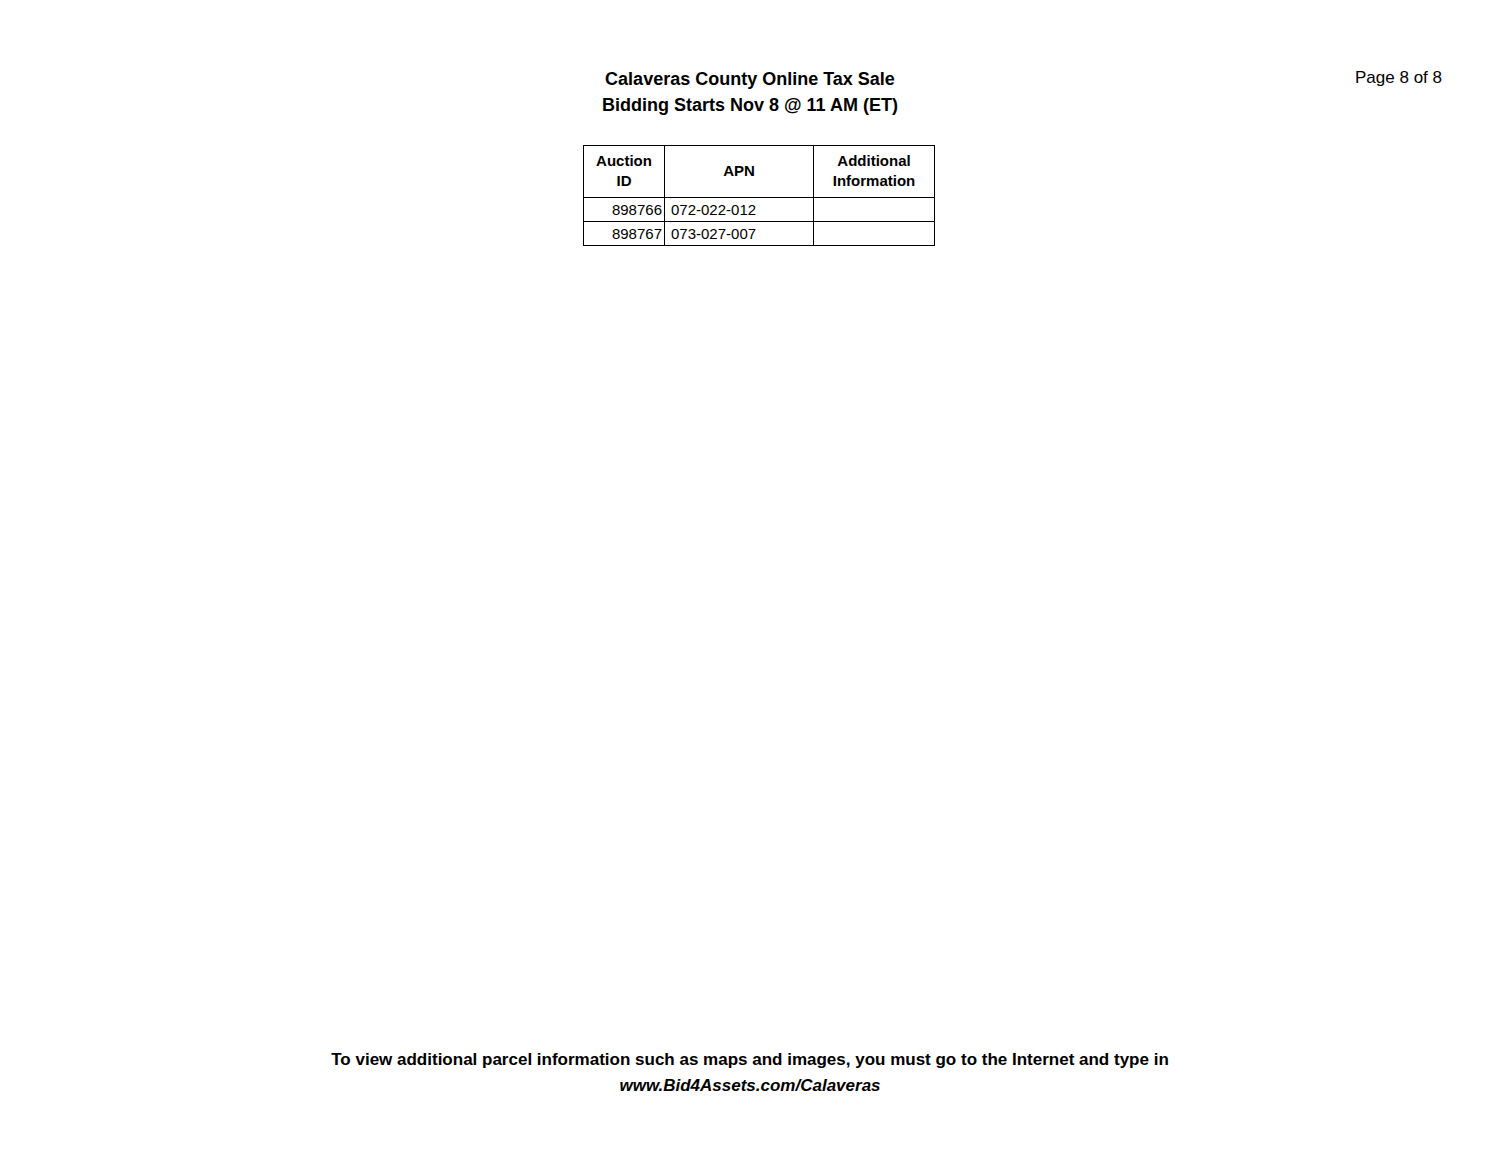Page 8 of 8
Calaveras County Online Tax Sale
Bidding Starts Nov 8 @ 11 AM (ET)
| Auction ID | APN | Additional Information |
| --- | --- | --- |
| 898766 | 072-022-012 | |
| 898767 | 073-027-007 | |
To view additional parcel information such as maps and images, you must go to the Internet and type in
www.Bid4Assets.com/Calaveras